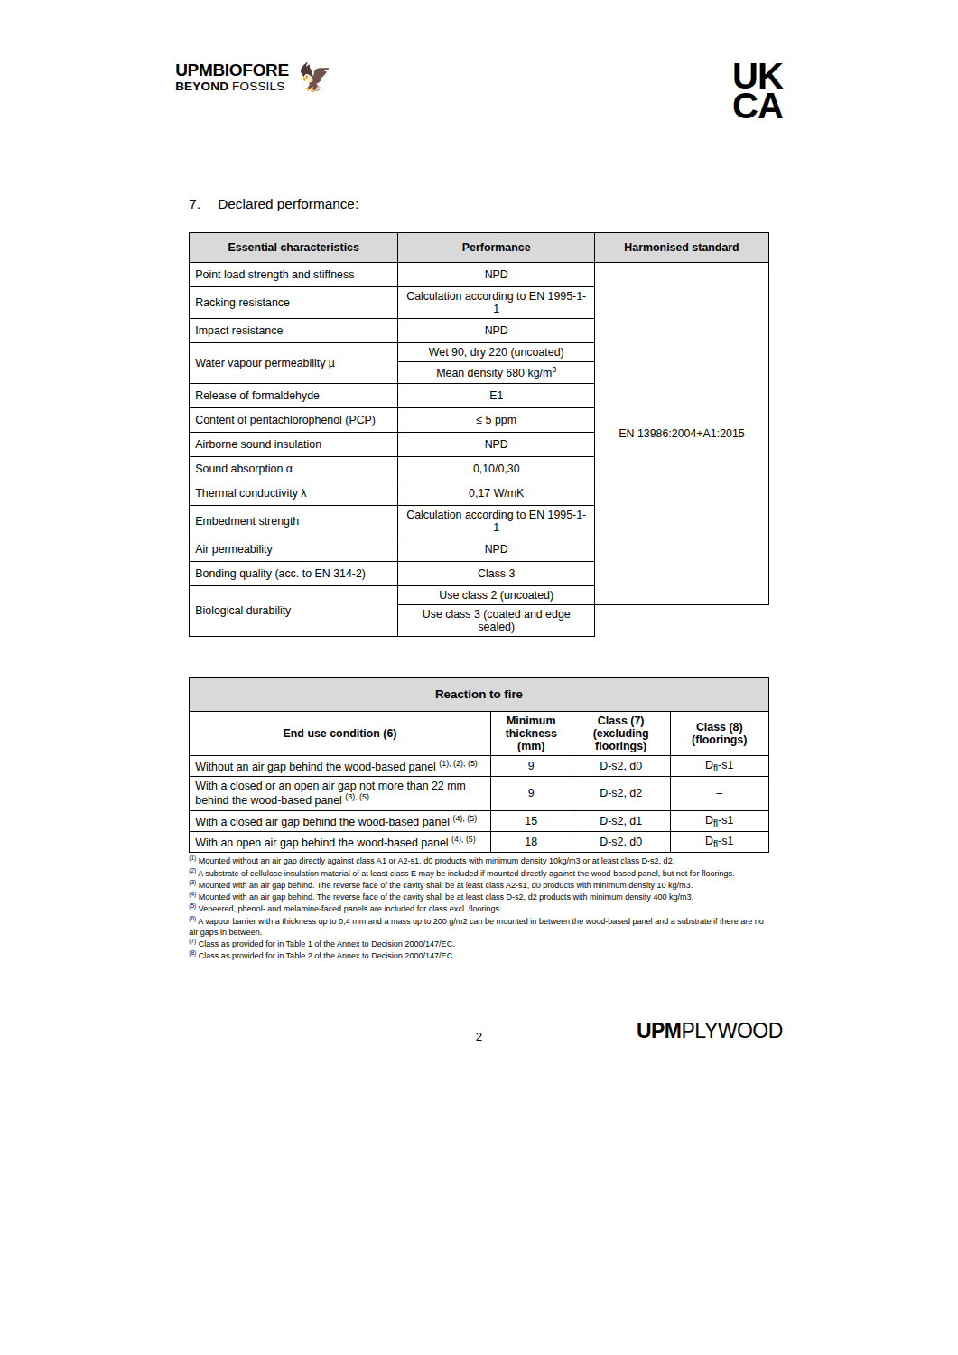UPMBIOFORE
BEYOND FOSSILS
🦅
UK
CA
7. Declared performance:
| Essential characteristics | Performance | Harmonised standard |
| --- | --- | --- |
| Point load strength and stiffness | NPD | EN 13986:2004+A1:2015 |
| Racking resistance | Calculation according to EN 1995-1-1 |
| Impact resistance | NPD |
| Water vapour permeability µ | Wet 90, dry 220 (uncoated) |
| Mean density 680 kg/m 3 |
| Release of formaldehyde | E1 |
| Content of pentachlorophenol (PCP) | ≤ 5 ppm |
| Airborne sound insulation | NPD |
| Sound absorption α | 0,10/0,30 |
| Thermal conductivity λ | 0,17 W/mK |
| Embedment strength | Calculation according to EN 1995-1-1 |
| Air permeability | NPD |
| Bonding quality (acc. to EN 314-2) | Class 3 |
| Biological durability | Use class 2 (uncoated) |
| Use class 3 (coated and edge sealed) | |
| Reaction to fire |
| End use condition (6) | Minimum thickness (mm) | Class (7) (excluding floorings) | Class (8) (floorings) |
| Without an air gap behind the wood-based panel (1), (2), (5) | 9 | D-s2, d0 | D fl -s1 |
| With a closed or an open air gap not more than 22 mm behind the wood-based panel (3), (5) | 9 | D-s2, d2 | – |
| With a closed air gap behind the wood-based panel (4), (5) | 15 | D-s2, d1 | D fl -s1 |
| With an open air gap behind the wood-based panel (4), (5) | 18 | D-s2, d0 | D fl -s1 |
(1) Mounted without an air gap directly against class A1 or A2-s1, d0 products with minimum density 10kg/m3 or at least class D-s2, d2.
(2) A substrate of cellulose insulation material of at least class E may be included if mounted directly against the wood-based panel, but not for floorings.
(3) Mounted with an air gap behind. The reverse face of the cavity shall be at least class A2-s1, d0 products with minimum density 10 kg/m3.
(4) Mounted with an air gap behind. The reverse face of the cavity shall be at least class D-s2, d2 products with minimum density 400 kg/m3.
(5) Veneered, phenol- and melamine-faced panels are included for class excl. floorings.
(6) A vapour barrier with a thickness up to 0,4 mm and a mass up to 200 g/m2 can be mounted in between the wood-based panel and a substrate if there are no air gaps in between.
(7) Class as provided for in Table 1 of the Annex to Decision 2000/147/EC.
(8) Class as provided for in Table 2 of the Annex to Decision 2000/147/EC.
2 UPMPLYWOOD